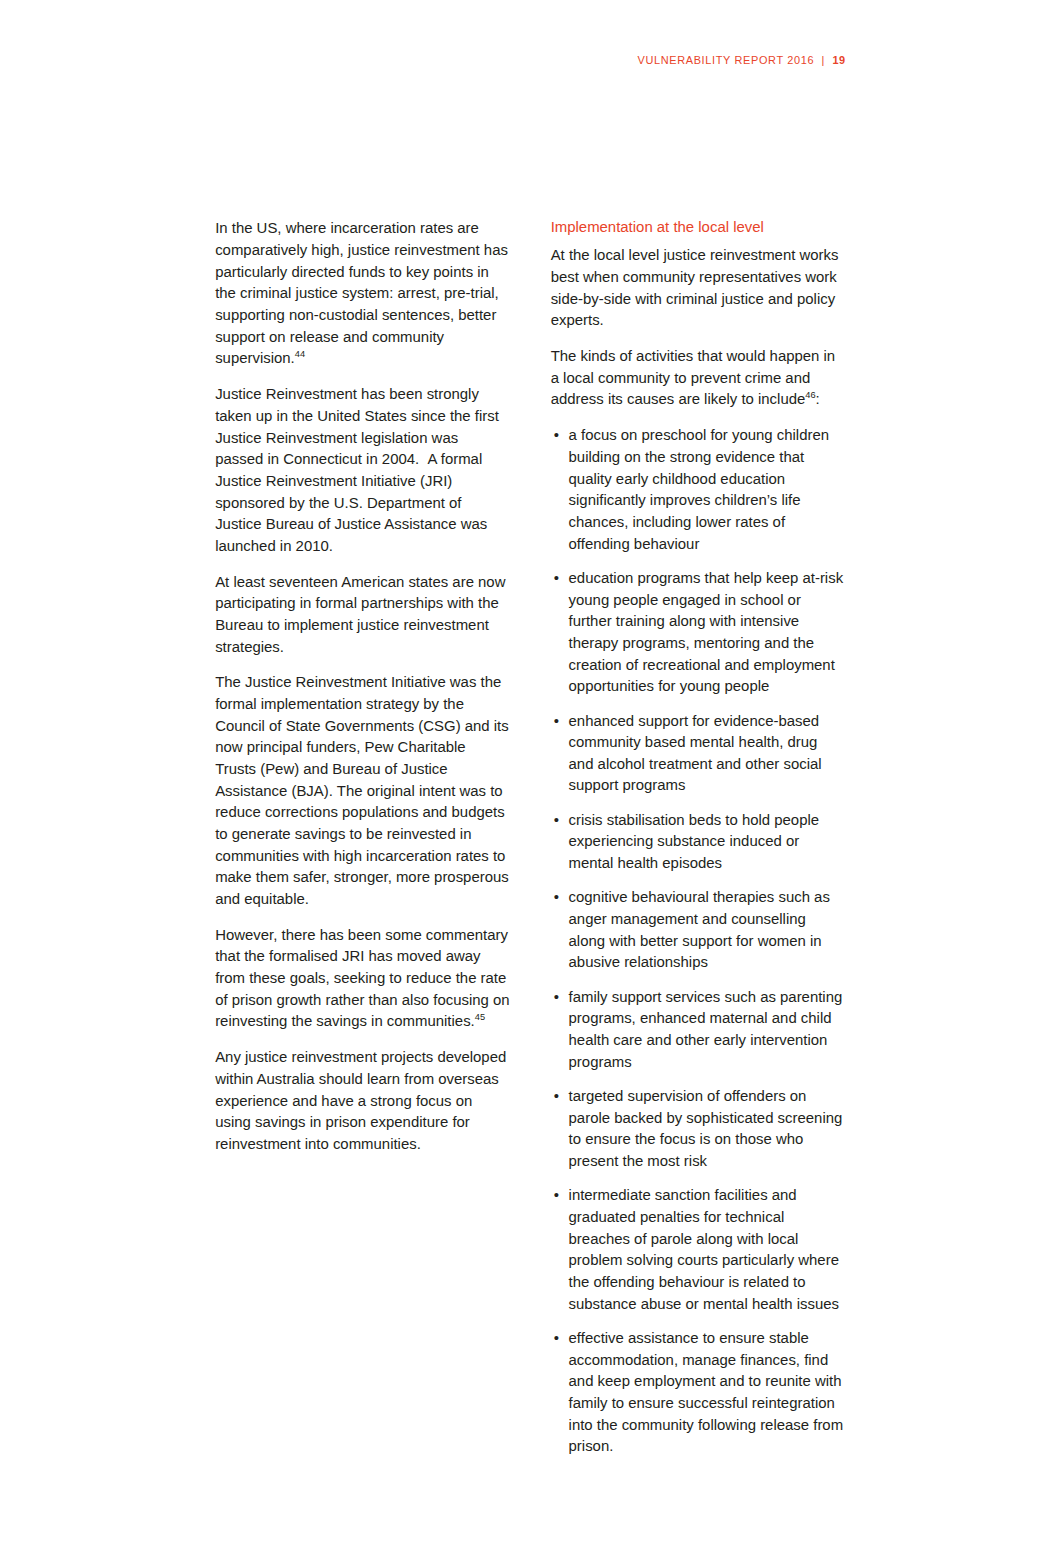Vulnerability Report 2016 | 19
In the US, where incarceration rates are comparatively high, justice reinvestment has particularly directed funds to key points in the criminal justice system: arrest, pre-trial, supporting non-custodial sentences, better support on release and community supervision.44
Justice Reinvestment has been strongly taken up in the United States since the first Justice Reinvestment legislation was passed in Connecticut in 2004. A formal Justice Reinvestment Initiative (JRI) sponsored by the U.S. Department of Justice Bureau of Justice Assistance was launched in 2010.
At least seventeen American states are now participating in formal partnerships with the Bureau to implement justice reinvestment strategies.
The Justice Reinvestment Initiative was the formal implementation strategy by the Council of State Governments (CSG) and its now principal funders, Pew Charitable Trusts (Pew) and Bureau of Justice Assistance (BJA). The original intent was to reduce corrections populations and budgets to generate savings to be reinvested in communities with high incarceration rates to make them safer, stronger, more prosperous and equitable.
However, there has been some commentary that the formalised JRI has moved away from these goals, seeking to reduce the rate of prison growth rather than also focusing on reinvesting the savings in communities.45
Any justice reinvestment projects developed within Australia should learn from overseas experience and have a strong focus on using savings in prison expenditure for reinvestment into communities.
Implementation at the local level
At the local level justice reinvestment works best when community representatives work side-by-side with criminal justice and policy experts.
The kinds of activities that would happen in a local community to prevent crime and address its causes are likely to include46:
a focus on preschool for young children building on the strong evidence that quality early childhood education significantly improves children’s life chances, including lower rates of offending behaviour
education programs that help keep at-risk young people engaged in school or further training along with intensive therapy programs, mentoring and the creation of recreational and employment opportunities for young people
enhanced support for evidence-based community based mental health, drug and alcohol treatment and other social support programs
crisis stabilisation beds to hold people experiencing substance induced or mental health episodes
cognitive behavioural therapies such as anger management and counselling along with better support for women in abusive relationships
family support services such as parenting programs, enhanced maternal and child health care and other early intervention programs
targeted supervision of offenders on parole backed by sophisticated screening to ensure the focus is on those who present the most risk
intermediate sanction facilities and graduated penalties for technical breaches of parole along with local problem solving courts particularly where the offending behaviour is related to substance abuse or mental health issues
effective assistance to ensure stable accommodation, manage finances, find and keep employment and to reunite with family to ensure successful reintegration into the community following release from prison.